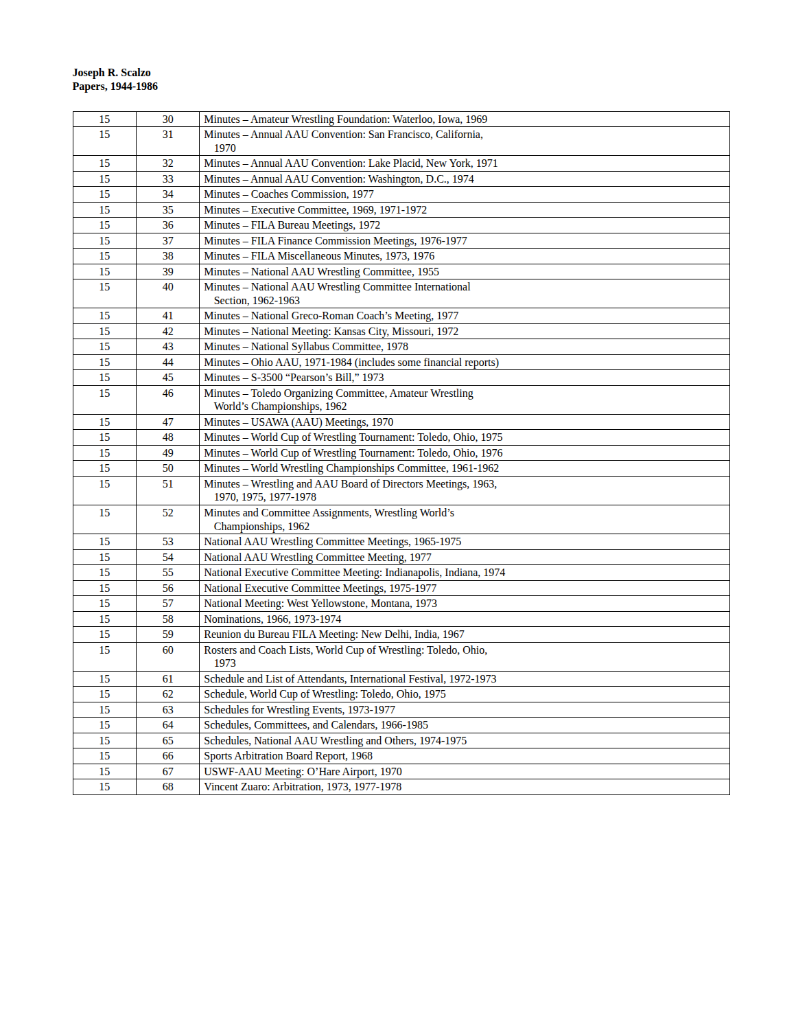Joseph R. Scalzo
Papers, 1944-1986
| 15 | 30 | Minutes – Amateur Wrestling Foundation: Waterloo, Iowa, 1969 |
| 15 | 31 | Minutes – Annual AAU Convention: San Francisco, California, 1970 |
| 15 | 32 | Minutes – Annual AAU Convention: Lake Placid, New York, 1971 |
| 15 | 33 | Minutes – Annual AAU Convention: Washington, D.C., 1974 |
| 15 | 34 | Minutes – Coaches Commission, 1977 |
| 15 | 35 | Minutes – Executive Committee, 1969, 1971-1972 |
| 15 | 36 | Minutes – FILA Bureau Meetings, 1972 |
| 15 | 37 | Minutes – FILA Finance Commission Meetings, 1976-1977 |
| 15 | 38 | Minutes – FILA Miscellaneous Minutes, 1973, 1976 |
| 15 | 39 | Minutes – National AAU Wrestling Committee, 1955 |
| 15 | 40 | Minutes – National AAU Wrestling Committee International Section, 1962-1963 |
| 15 | 41 | Minutes – National Greco-Roman Coach’s Meeting, 1977 |
| 15 | 42 | Minutes – National Meeting: Kansas City, Missouri, 1972 |
| 15 | 43 | Minutes – National Syllabus Committee, 1978 |
| 15 | 44 | Minutes – Ohio AAU, 1971-1984 (includes some financial reports) |
| 15 | 45 | Minutes – S-3500 “Pearson’s Bill,” 1973 |
| 15 | 46 | Minutes – Toledo Organizing Committee, Amateur Wrestling World’s Championships, 1962 |
| 15 | 47 | Minutes – USAWA (AAU) Meetings, 1970 |
| 15 | 48 | Minutes – World Cup of Wrestling Tournament: Toledo, Ohio, 1975 |
| 15 | 49 | Minutes – World Cup of Wrestling Tournament: Toledo, Ohio, 1976 |
| 15 | 50 | Minutes – World Wrestling Championships Committee, 1961-1962 |
| 15 | 51 | Minutes – Wrestling and AAU Board of Directors Meetings, 1963, 1970, 1975, 1977-1978 |
| 15 | 52 | Minutes and Committee Assignments, Wrestling World’s Championships, 1962 |
| 15 | 53 | National AAU Wrestling Committee Meetings, 1965-1975 |
| 15 | 54 | National AAU Wrestling Committee Meeting, 1977 |
| 15 | 55 | National Executive Committee Meeting: Indianapolis, Indiana, 1974 |
| 15 | 56 | National Executive Committee Meetings, 1975-1977 |
| 15 | 57 | National Meeting: West Yellowstone, Montana, 1973 |
| 15 | 58 | Nominations, 1966, 1973-1974 |
| 15 | 59 | Reunion du Bureau FILA Meeting: New Delhi, India, 1967 |
| 15 | 60 | Rosters and Coach Lists, World Cup of Wrestling: Toledo, Ohio, 1973 |
| 15 | 61 | Schedule and List of Attendants, International Festival, 1972-1973 |
| 15 | 62 | Schedule, World Cup of Wrestling: Toledo, Ohio, 1975 |
| 15 | 63 | Schedules for Wrestling Events, 1973-1977 |
| 15 | 64 | Schedules, Committees, and Calendars, 1966-1985 |
| 15 | 65 | Schedules, National AAU Wrestling and Others, 1974-1975 |
| 15 | 66 | Sports Arbitration Board Report, 1968 |
| 15 | 67 | USWF-AAU Meeting: O’Hare Airport, 1970 |
| 15 | 68 | Vincent Zuaro: Arbitration, 1973, 1977-1978 |